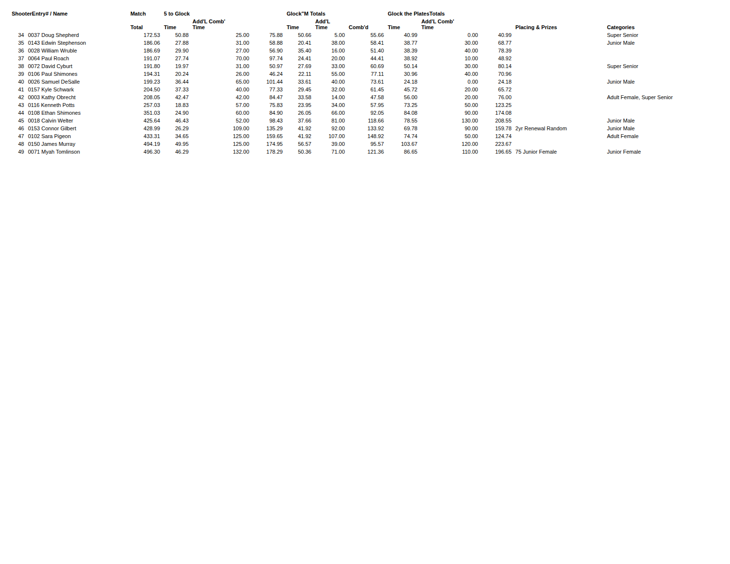| ShooterEntry# / Name | Match | 5 to Glock | Glock"M Totals | Glock the PlatesTotals | | |
| --- | --- | --- | --- | --- | --- | --- |
| | | Total | Time | Add'L Comb' Time | | Time | Add'L Time | Comb'd | Time | Add'L Comb' Time | | Placing & Prizes | Categories |
| 34 | 0037 Doug Shepherd | 172.53 | 50.88 | 25.00 | 75.88 | 50.66 | 5.00 | 55.66 | 40.99 | 0.00 | 40.99 | | Super Senior |
| 35 | 0143 Edwin Stephenson | 186.06 | 27.88 | 31.00 | 58.88 | 20.41 | 38.00 | 58.41 | 38.77 | 30.00 | 68.77 | | Junior Male |
| 36 | 0028 William Wruble | 186.69 | 29.90 | 27.00 | 56.90 | 35.40 | 16.00 | 51.40 | 38.39 | 40.00 | 78.39 | | |
| 37 | 0064 Paul Roach | 191.07 | 27.74 | 70.00 | 97.74 | 24.41 | 20.00 | 44.41 | 38.92 | 10.00 | 48.92 | | |
| 38 | 0072 David Cyburt | 191.80 | 19.97 | 31.00 | 50.97 | 27.69 | 33.00 | 60.69 | 50.14 | 30.00 | 80.14 | | Super Senior |
| 39 | 0106 Paul Shimones | 194.31 | 20.24 | 26.00 | 46.24 | 22.11 | 55.00 | 77.11 | 30.96 | 40.00 | 70.96 | | |
| 40 | 0026 Samuel DeSalle | 199.23 | 36.44 | 65.00 | 101.44 | 33.61 | 40.00 | 73.61 | 24.18 | 0.00 | 24.18 | | Junior Male |
| 41 | 0157 Kyle Schwark | 204.50 | 37.33 | 40.00 | 77.33 | 29.45 | 32.00 | 61.45 | 45.72 | 20.00 | 65.72 | | |
| 42 | 0003 Kathy Obrecht | 208.05 | 42.47 | 42.00 | 84.47 | 33.58 | 14.00 | 47.58 | 56.00 | 20.00 | 76.00 | | Adult Female, Super Senior |
| 43 | 0116 Kenneth Potts | 257.03 | 18.83 | 57.00 | 75.83 | 23.95 | 34.00 | 57.95 | 73.25 | 50.00 | 123.25 | | |
| 44 | 0108 Ethan Shimones | 351.03 | 24.90 | 60.00 | 84.90 | 26.05 | 66.00 | 92.05 | 84.08 | 90.00 | 174.08 | | |
| 45 | 0018 Calvin Welter | 425.64 | 46.43 | 52.00 | 98.43 | 37.66 | 81.00 | 118.66 | 78.55 | 130.00 | 208.55 | | Junior Male |
| 46 | 0153 Connor Gilbert | 428.99 | 26.29 | 109.00 | 135.29 | 41.92 | 92.00 | 133.92 | 69.78 | 90.00 | 159.78 | 2yr Renewal Random | Junior Male |
| 47 | 0102 Sara Pigeon | 433.31 | 34.65 | 125.00 | 159.65 | 41.92 | 107.00 | 148.92 | 74.74 | 50.00 | 124.74 | | Adult Female |
| 48 | 0150 James Murray | 494.19 | 49.95 | 125.00 | 174.95 | 56.57 | 39.00 | 95.57 | 103.67 | 120.00 | 223.67 | | |
| 49 | 0071 Myah Tomlinson | 496.30 | 46.29 | 132.00 | 178.29 | 50.36 | 71.00 | 121.36 | 86.65 | 110.00 | 196.65 | 75 Junior Female | Junior Female |